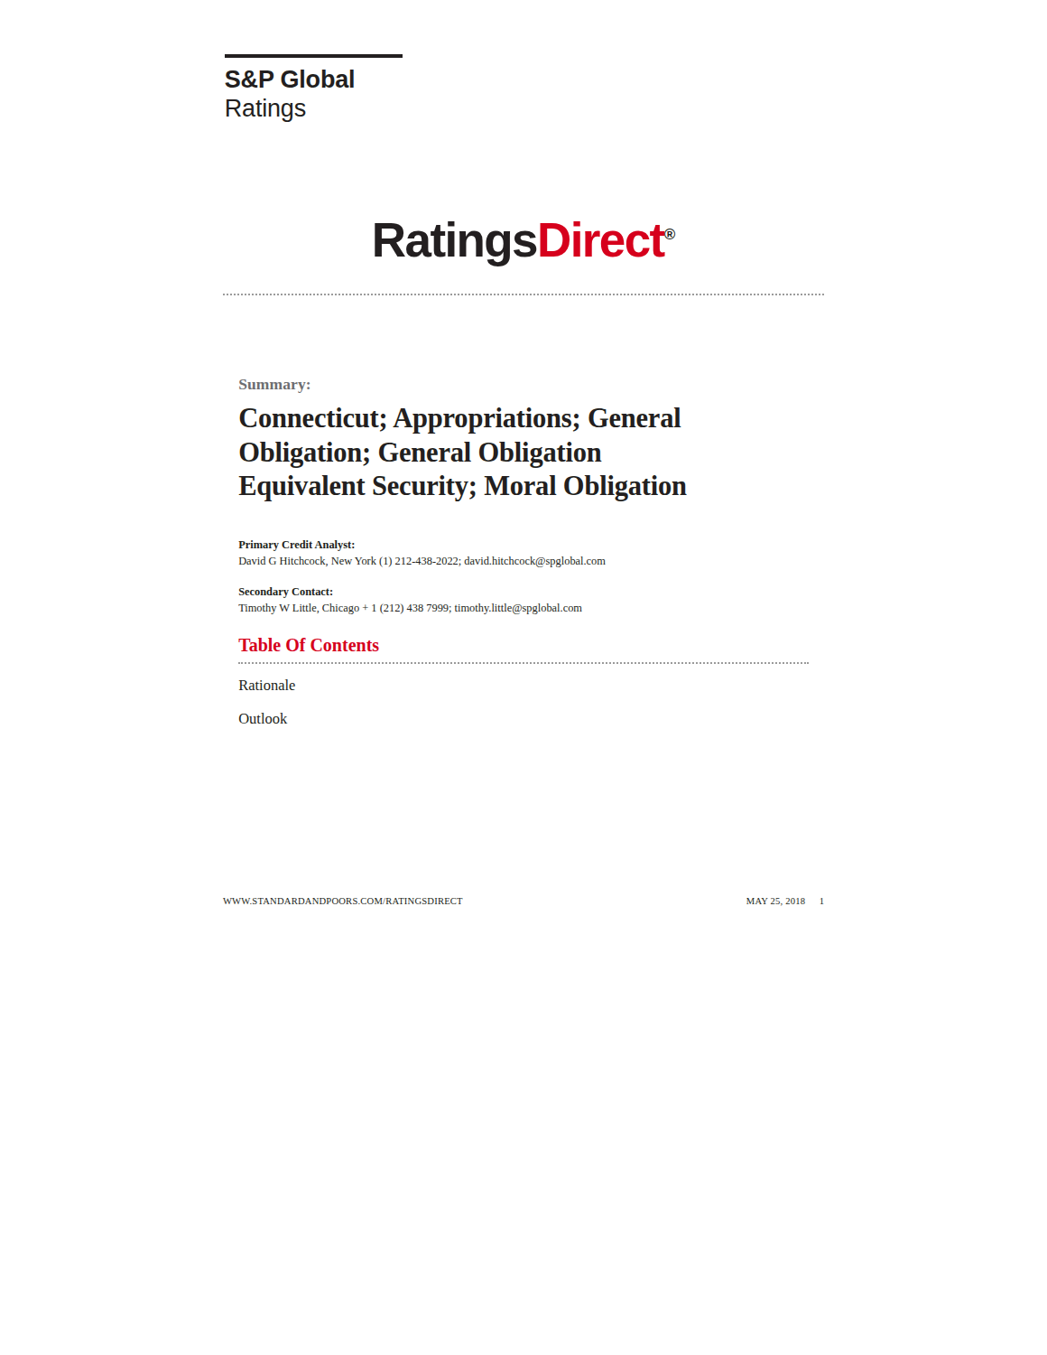S&P Global Ratings
RatingsDirect®
Summary:
Connecticut; Appropriations; General
Obligation; General Obligation
Equivalent Security; Moral Obligation
Primary Credit Analyst:
David G Hitchcock, New York (1) 212-438-2022; david.hitchcock@spglobal.com
Secondary Contact:
Timothy W Little, Chicago + 1 (212) 438 7999; timothy.little@spglobal.com
Table Of Contents
Rationale
Outlook
www.standardandpoors.com/ratingsdirect MAY 25, 20181